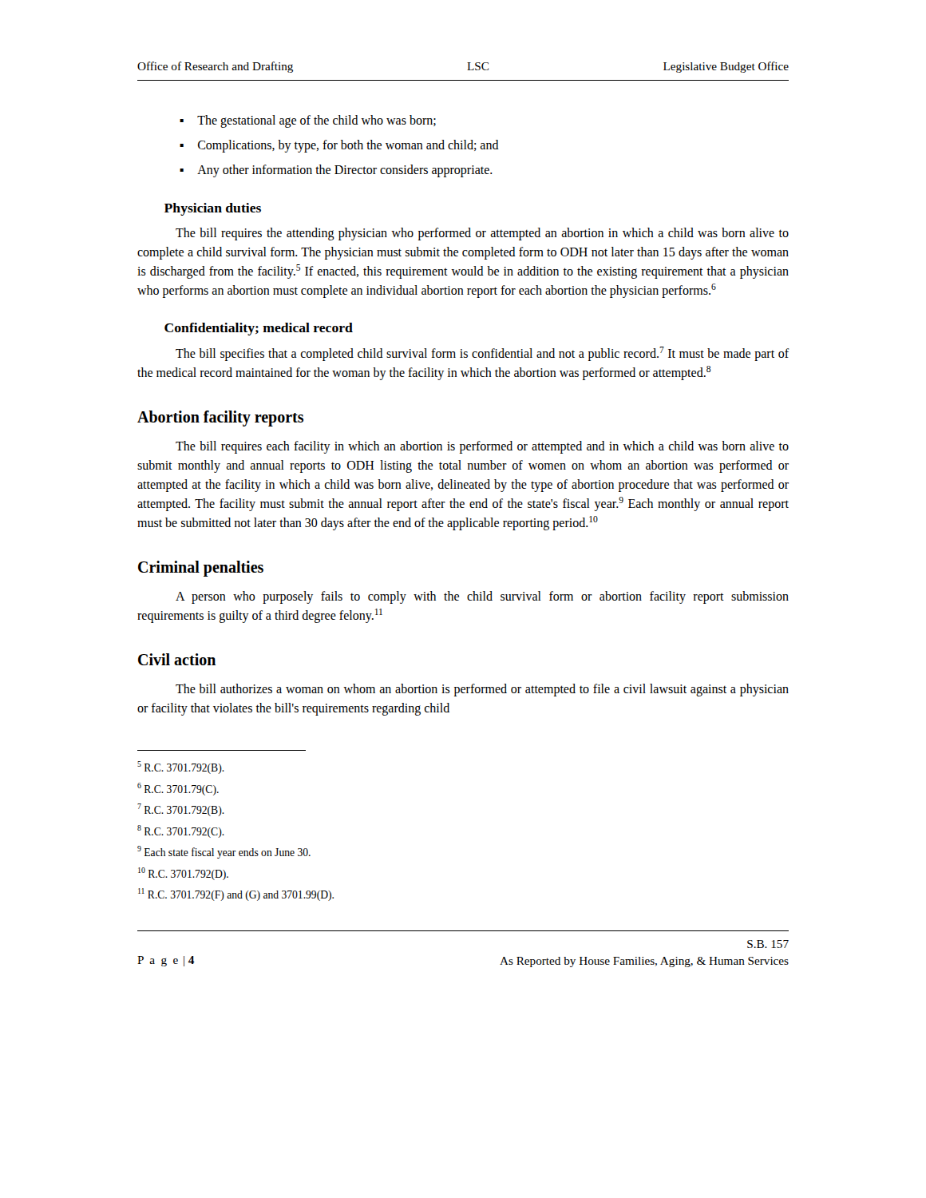Office of Research and Drafting LSC Legislative Budget Office
The gestational age of the child who was born;
Complications, by type, for both the woman and child; and
Any other information the Director considers appropriate.
Physician duties
The bill requires the attending physician who performed or attempted an abortion in which a child was born alive to complete a child survival form. The physician must submit the completed form to ODH not later than 15 days after the woman is discharged from the facility.5 If enacted, this requirement would be in addition to the existing requirement that a physician who performs an abortion must complete an individual abortion report for each abortion the physician performs.6
Confidentiality; medical record
The bill specifies that a completed child survival form is confidential and not a public record.7 It must be made part of the medical record maintained for the woman by the facility in which the abortion was performed or attempted.8
Abortion facility reports
The bill requires each facility in which an abortion is performed or attempted and in which a child was born alive to submit monthly and annual reports to ODH listing the total number of women on whom an abortion was performed or attempted at the facility in which a child was born alive, delineated by the type of abortion procedure that was performed or attempted. The facility must submit the annual report after the end of the state's fiscal year.9 Each monthly or annual report must be submitted not later than 30 days after the end of the applicable reporting period.10
Criminal penalties
A person who purposely fails to comply with the child survival form or abortion facility report submission requirements is guilty of a third degree felony.11
Civil action
The bill authorizes a woman on whom an abortion is performed or attempted to file a civil lawsuit against a physician or facility that violates the bill's requirements regarding child
5 R.C. 3701.792(B).
6 R.C. 3701.79(C).
7 R.C. 3701.792(B).
8 R.C. 3701.792(C).
9 Each state fiscal year ends on June 30.
10 R.C. 3701.792(D).
11 R.C. 3701.792(F) and (G) and 3701.99(D).
P a g e | 4 S.B. 157
As Reported by House Families, Aging, & Human Services